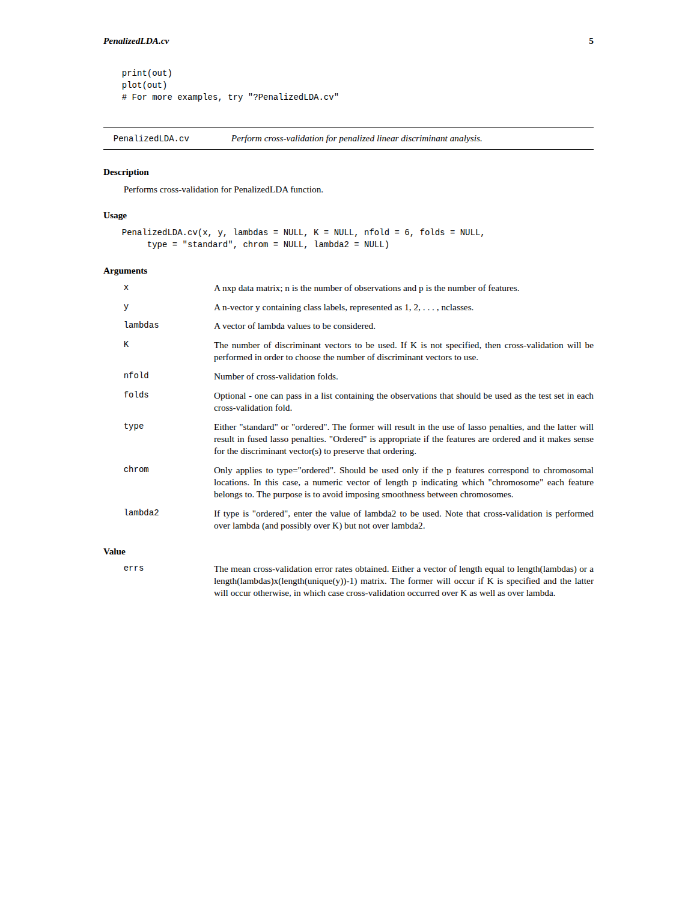PenalizedLDA.cv 5
print(out)
plot(out)
# For more examples, try "?PenalizedLDA.cv"
PenalizedLDA.cv Perform cross-validation for penalized linear discriminant analysis.
Description
Performs cross-validation for PenalizedLDA function.
Usage
PenalizedLDA.cv(x, y, lambdas = NULL, K = NULL, nfold = 6, folds = NULL,
     type = "standard", chrom = NULL, lambda2 = NULL)
Arguments
x
A nxp data matrix; n is the number of observations and p is the number of features.
y
A n-vector y containing class labels, represented as 1, 2, . . . , nclasses.
lambdas
A vector of lambda values to be considered.
K
The number of discriminant vectors to be used. If K is not specified, then cross-validation will be performed in order to choose the number of discriminant vectors to use.
nfold
Number of cross-validation folds.
folds
Optional - one can pass in a list containing the observations that should be used as the test set in each cross-validation fold.
type
Either "standard" or "ordered". The former will result in the use of lasso penalties, and the latter will result in fused lasso penalties. "Ordered" is appropriate if the features are ordered and it makes sense for the discriminant vector(s) to preserve that ordering.
chrom
Only applies to type="ordered". Should be used only if the p features correspond to chromosomal locations. In this case, a numeric vector of length p indicating which "chromosome" each feature belongs to. The purpose is to avoid imposing smoothness between chromosomes.
lambda2
If type is "ordered", enter the value of lambda2 to be used. Note that cross-validation is performed over lambda (and possibly over K) but not over lambda2.
Value
errs
The mean cross-validation error rates obtained. Either a vector of length equal to length(lambdas) or a length(lambdas)x(length(unique(y))-1) matrix. The former will occur if K is specified and the latter will occur otherwise, in which case cross-validation occurred over K as well as over lambda.